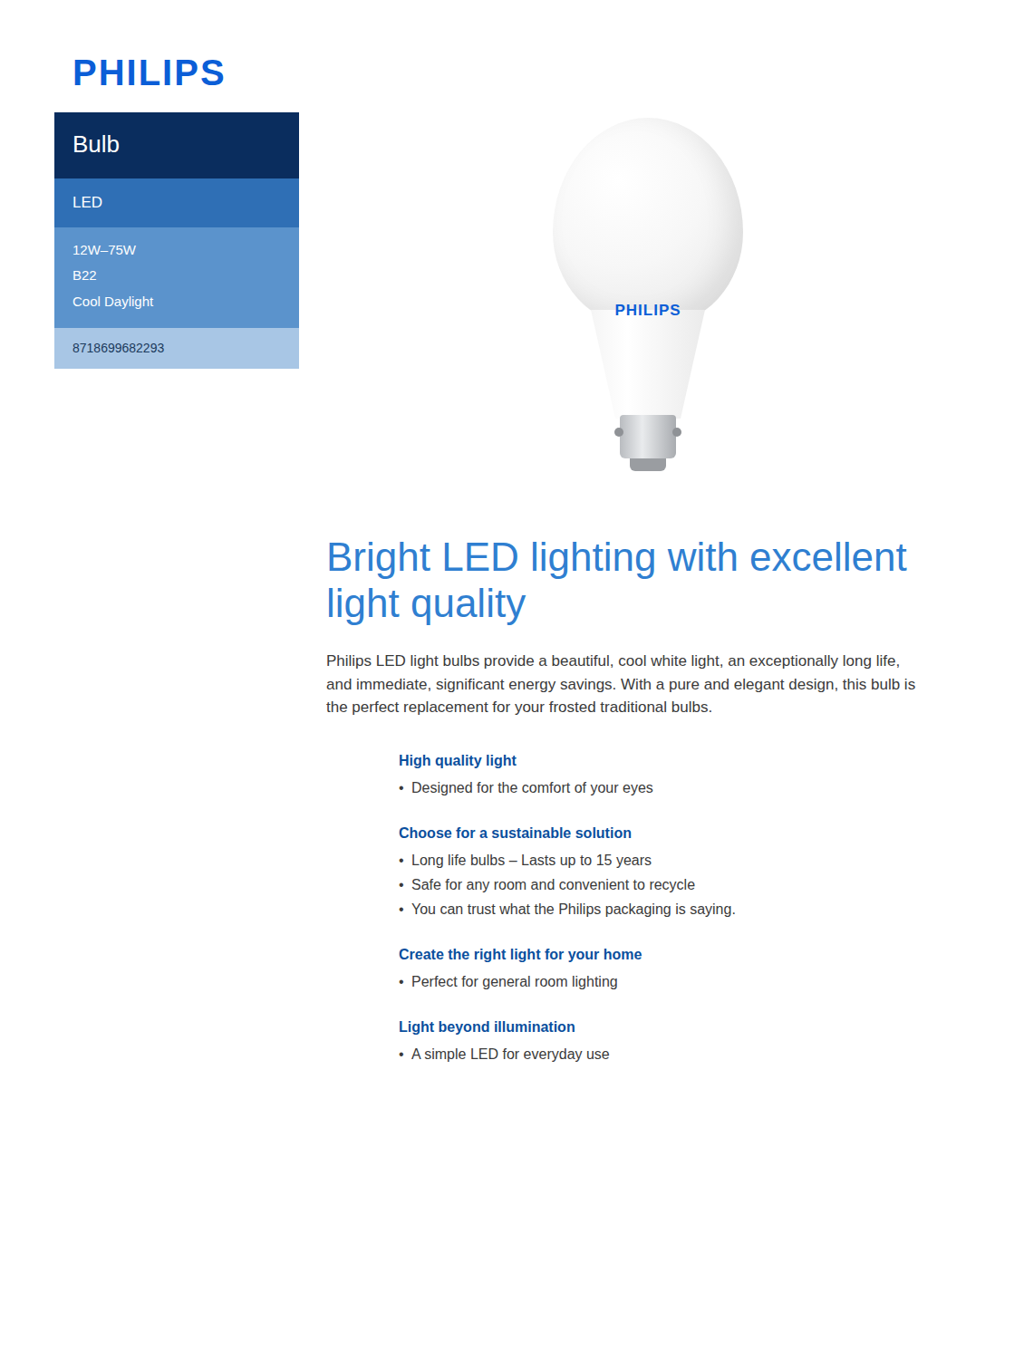PHILIPS
Bulb
LED
12W–75W
B22
Cool Daylight
8718699682293
PHILIPS
Bright LED lighting with excellent light quality
Philips LED light bulbs provide a beautiful, cool white light, an exceptionally long life, and immediate, significant energy savings. With a pure and elegant design, this bulb is the perfect replacement for your frosted traditional bulbs.
High quality light
Designed for the comfort of your eyes
Choose for a sustainable solution
Long life bulbs – Lasts up to 15 years
Safe for any room and convenient to recycle
You can trust what the Philips packaging is saying.
Create the right light for your home
Perfect for general room lighting
Light beyond illumination
A simple LED for everyday use